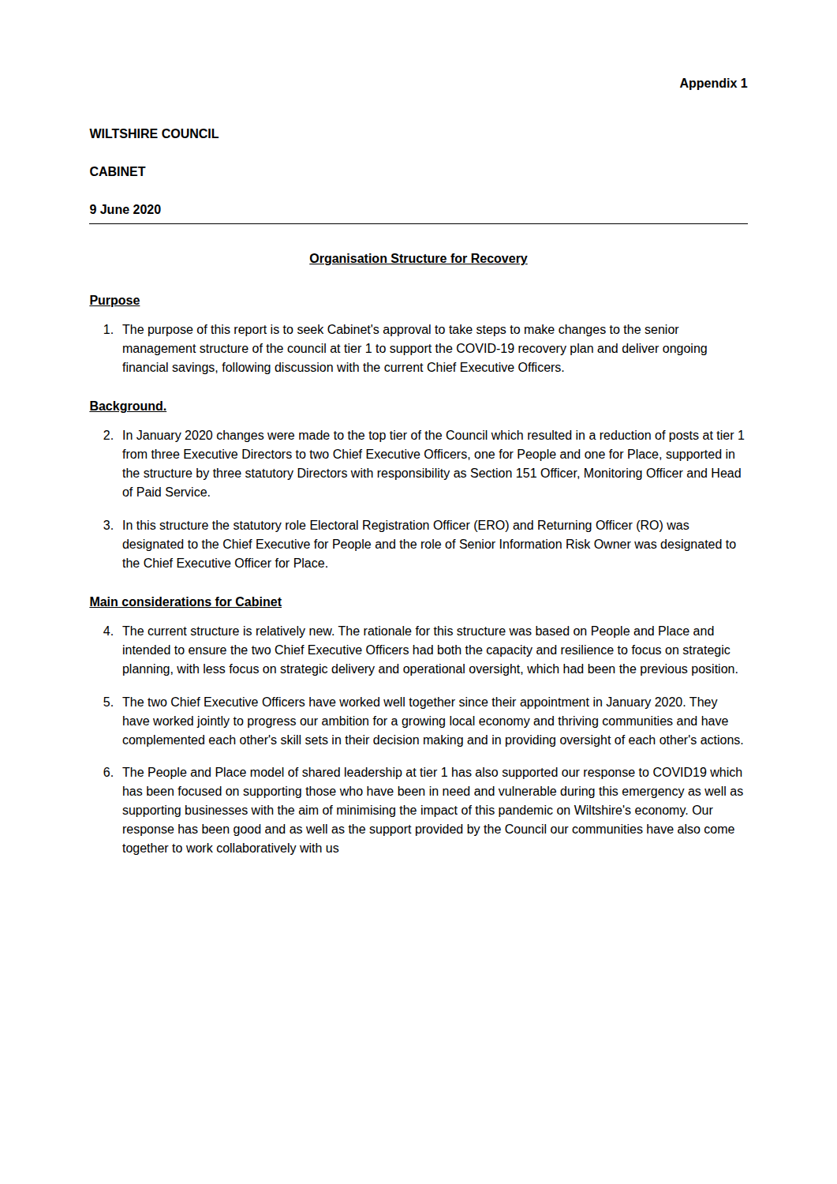Appendix 1
WILTSHIRE COUNCIL
CABINET
9 June 2020
Organisation Structure for Recovery
Purpose
The purpose of this report is to seek Cabinet's approval to take steps to make changes to the senior management structure of the council at tier 1 to support the COVID-19 recovery plan and deliver ongoing financial savings, following discussion with the current Chief Executive Officers.
Background.
In January 2020 changes were made to the top tier of the Council which resulted in a reduction of posts at tier 1 from three Executive Directors to two Chief Executive Officers, one for People and one for Place, supported in the structure by three statutory Directors with responsibility as Section 151 Officer, Monitoring Officer and Head of Paid Service.
In this structure the statutory role Electoral Registration Officer (ERO) and Returning Officer (RO) was designated to the Chief Executive for People and the role of Senior Information Risk Owner was designated to the Chief Executive Officer for Place.
Main considerations for Cabinet
The current structure is relatively new. The rationale for this structure was based on People and Place and intended to ensure the two Chief Executive Officers had both the capacity and resilience to focus on strategic planning, with less focus on strategic delivery and operational oversight, which had been the previous position.
The two Chief Executive Officers have worked well together since their appointment in January 2020. They have worked jointly to progress our ambition for a growing local economy and thriving communities and have complemented each other's skill sets in their decision making and in providing oversight of each other's actions.
The People and Place model of shared leadership at tier 1 has also supported our response to COVID19 which has been focused on supporting those who have been in need and vulnerable during this emergency as well as supporting businesses with the aim of minimising the impact of this pandemic on Wiltshire's economy. Our response has been good and as well as the support provided by the Council our communities have also come together to work collaboratively with us